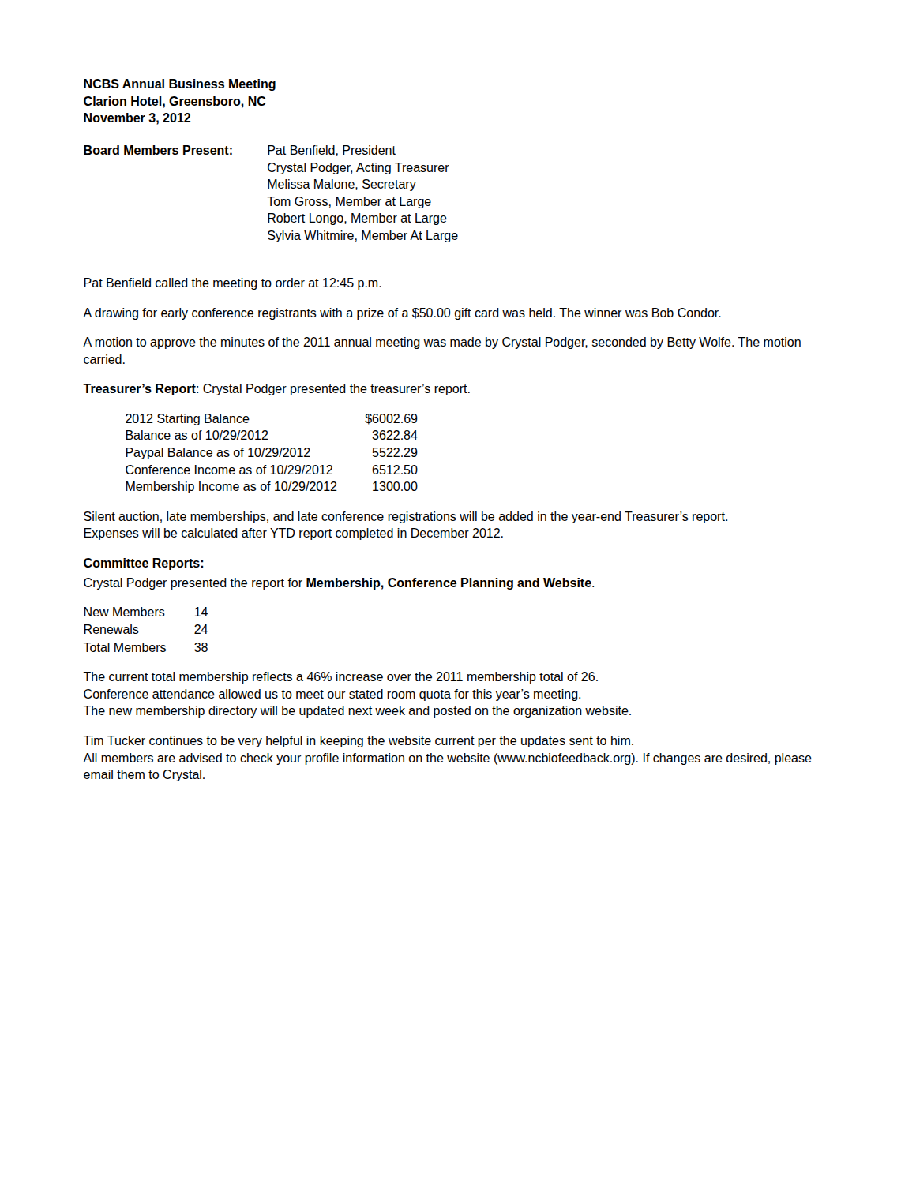NCBS Annual Business Meeting
Clarion Hotel, Greensboro, NC
November 3, 2012
| Board Members Present: | Pat Benfield, President Crystal Podger, Acting Treasurer Melissa Malone, Secretary Tom Gross, Member at Large Robert Longo, Member at Large Sylvia Whitmire, Member At Large |
Pat Benfield called the meeting to order at 12:45 p.m.
A drawing for early conference registrants with a prize of a $50.00 gift card was held. The winner was Bob Condor.
A motion to approve the minutes of the 2011 annual meeting was made by Crystal Podger, seconded by Betty Wolfe. The motion carried.
Treasurer’s Report: Crystal Podger presented the treasurer’s report.
| 2012 Starting Balance | $6002.69 |
| Balance as of 10/29/2012 | 3622.84 |
| Paypal Balance as of 10/29/2012 | 5522.29 |
| Conference Income as of 10/29/2012 | 6512.50 |
| Membership Income as of 10/29/2012 | 1300.00 |
Silent auction, late memberships, and late conference registrations will be added in the year-end Treasurer’s report.
Expenses will be calculated after YTD report completed in December 2012.
Committee Reports:
Crystal Podger presented the report for Membership, Conference Planning and Website.
| New Members | 14 |
| Renewals | 24 |
| Total Members | 38 |
The current total membership reflects a 46% increase over the 2011 membership total of 26.
Conference attendance allowed us to meet our stated room quota for this year’s meeting.
The new membership directory will be updated next week and posted on the organization website.
Tim Tucker continues to be very helpful in keeping the website current per the updates sent to him.
All members are advised to check your profile information on the website (www.ncbiofeedback.org). If changes are desired, please email them to Crystal.